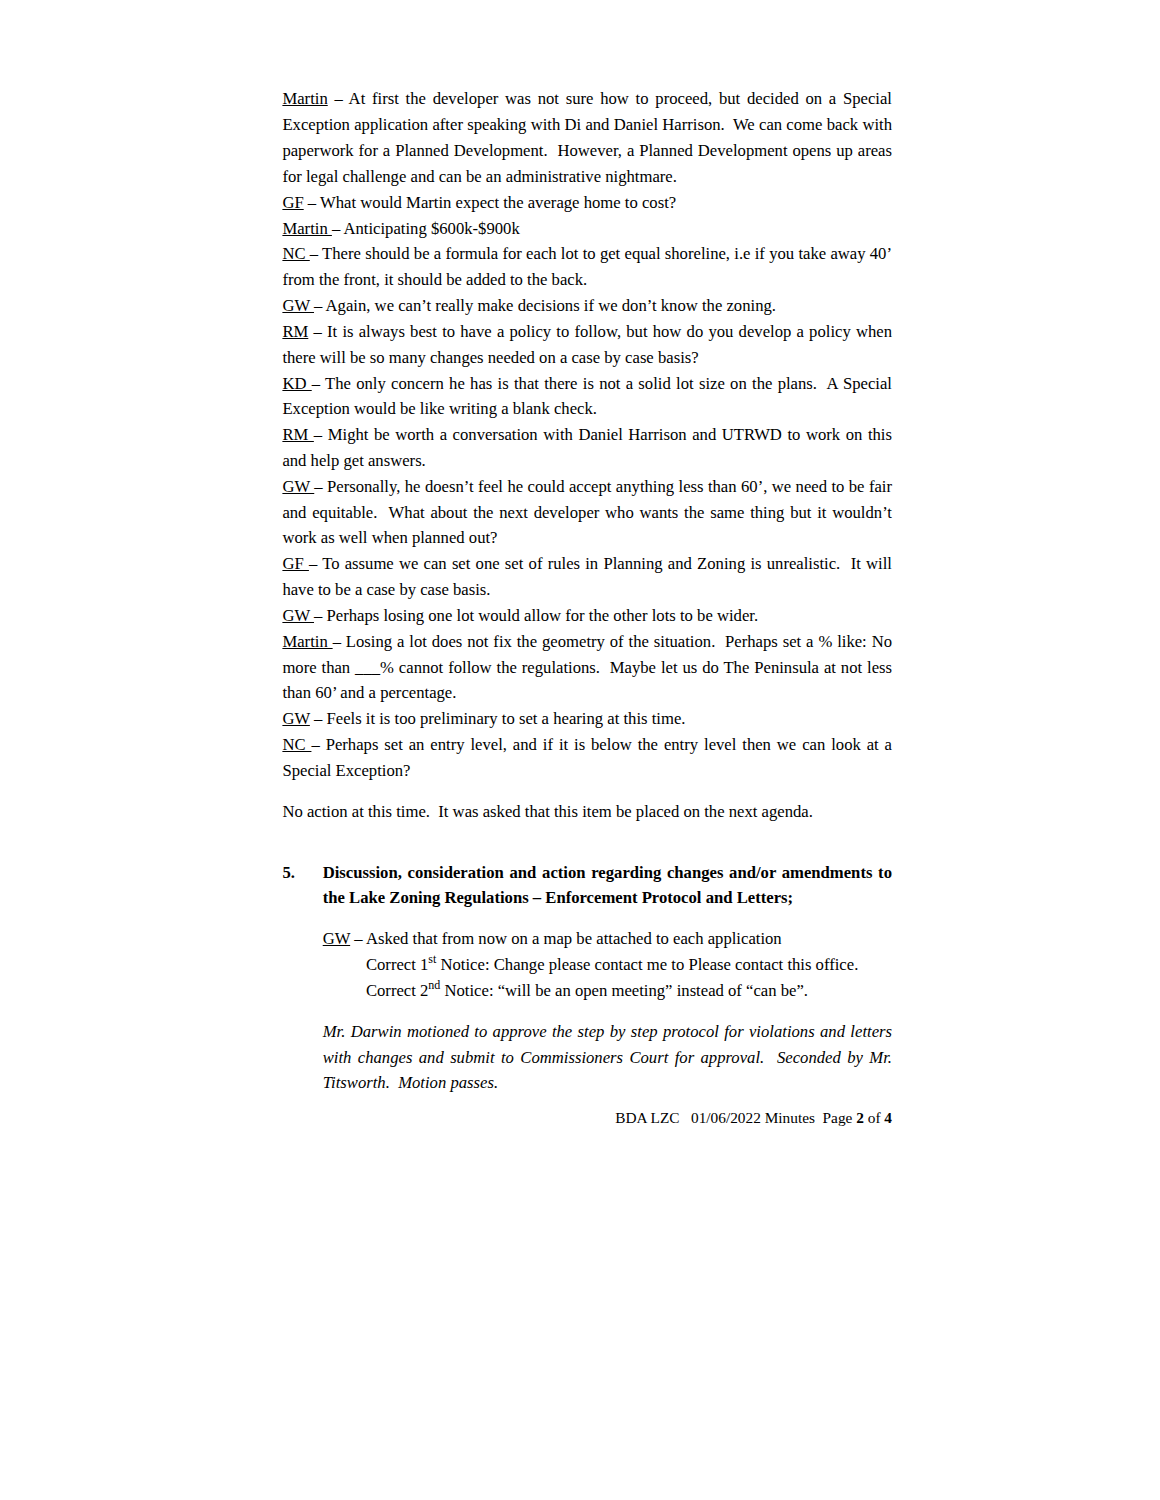Martin – At first the developer was not sure how to proceed, but decided on a Special Exception application after speaking with Di and Daniel Harrison. We can come back with paperwork for a Planned Development. However, a Planned Development opens up areas for legal challenge and can be an administrative nightmare.
GF – What would Martin expect the average home to cost?
Martin – Anticipating $600k-$900k
NC – There should be a formula for each lot to get equal shoreline, i.e if you take away 40’ from the front, it should be added to the back.
GW – Again, we can’t really make decisions if we don’t know the zoning.
RM – It is always best to have a policy to follow, but how do you develop a policy when there will be so many changes needed on a case by case basis?
KD – The only concern he has is that there is not a solid lot size on the plans. A Special Exception would be like writing a blank check.
RM – Might be worth a conversation with Daniel Harrison and UTRWD to work on this and help get answers.
GW – Personally, he doesn’t feel he could accept anything less than 60’, we need to be fair and equitable. What about the next developer who wants the same thing but it wouldn’t work as well when planned out?
GF – To assume we can set one set of rules in Planning and Zoning is unrealistic. It will have to be a case by case basis.
GW – Perhaps losing one lot would allow for the other lots to be wider.
Martin – Losing a lot does not fix the geometry of the situation. Perhaps set a % like: No more than ___% cannot follow the regulations. Maybe let us do The Peninsula at not less than 60’ and a percentage.
GW – Feels it is too preliminary to set a hearing at this time.
NC – Perhaps set an entry level, and if it is below the entry level then we can look at a Special Exception?
No action at this time. It was asked that this item be placed on the next agenda.
5.
Discussion, consideration and action regarding changes and/or amendments to the Lake Zoning Regulations – Enforcement Protocol and Letters;
GW – Asked that from now on a map be attached to each application
Correct 1st Notice: Change please contact me to Please contact this office.
Correct 2nd Notice: “will be an open meeting” instead of “can be”.
Mr. Darwin motioned to approve the step by step protocol for violations and letters with changes and submit to Commissioners Court for approval. Seconded by Mr. Titsworth. Motion passes.
BDA LZC 01/06/2022 Minutes Page 2 of 4